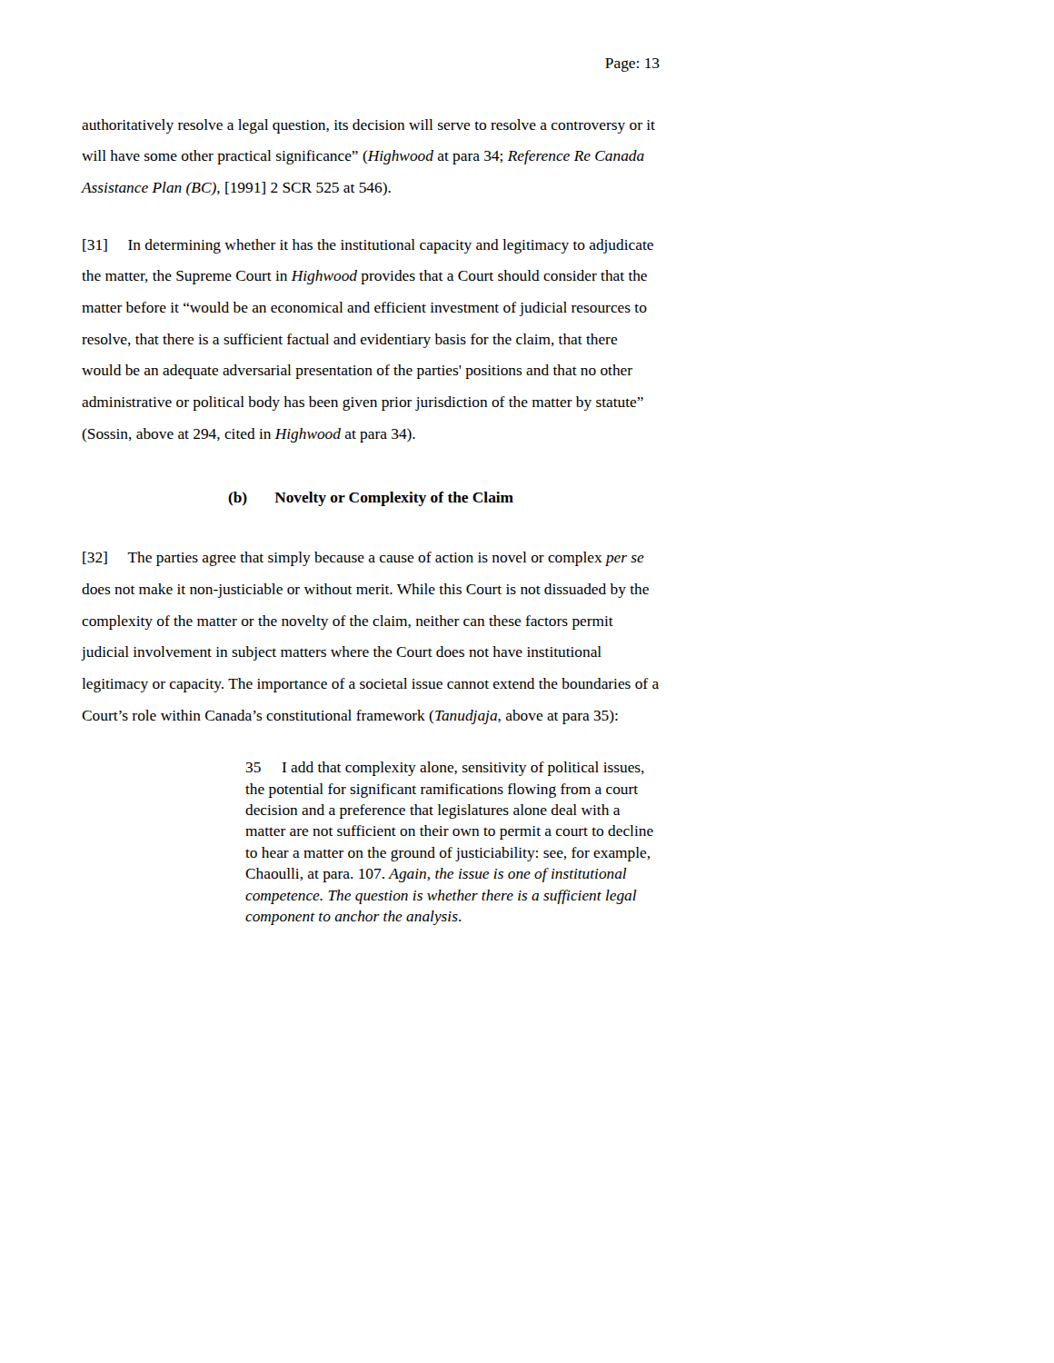Page: 13
authoritatively resolve a legal question, its decision will serve to resolve a controversy or it will have some other practical significance” (Highwood at para 34; Reference Re Canada Assistance Plan (BC), [1991] 2 SCR 525 at 546).
[31] In determining whether it has the institutional capacity and legitimacy to adjudicate the matter, the Supreme Court in Highwood provides that a Court should consider that the matter before it “would be an economical and efficient investment of judicial resources to resolve, that there is a sufficient factual and evidentiary basis for the claim, that there would be an adequate adversarial presentation of the parties' positions and that no other administrative or political body has been given prior jurisdiction of the matter by statute” (Sossin, above at 294, cited in Highwood at para 34).
(b) Novelty or Complexity of the Claim
[32] The parties agree that simply because a cause of action is novel or complex per se does not make it non-justiciable or without merit. While this Court is not dissuaded by the complexity of the matter or the novelty of the claim, neither can these factors permit judicial involvement in subject matters where the Court does not have institutional legitimacy or capacity. The importance of a societal issue cannot extend the boundaries of a Court’s role within Canada’s constitutional framework (Tanudjaja, above at para 35):
35 I add that complexity alone, sensitivity of political issues, the potential for significant ramifications flowing from a court decision and a preference that legislatures alone deal with a matter are not sufficient on their own to permit a court to decline to hear a matter on the ground of justiciability: see, for example, Chaoulli, at para. 107. Again, the issue is one of institutional competence. The question is whether there is a sufficient legal component to anchor the analysis.